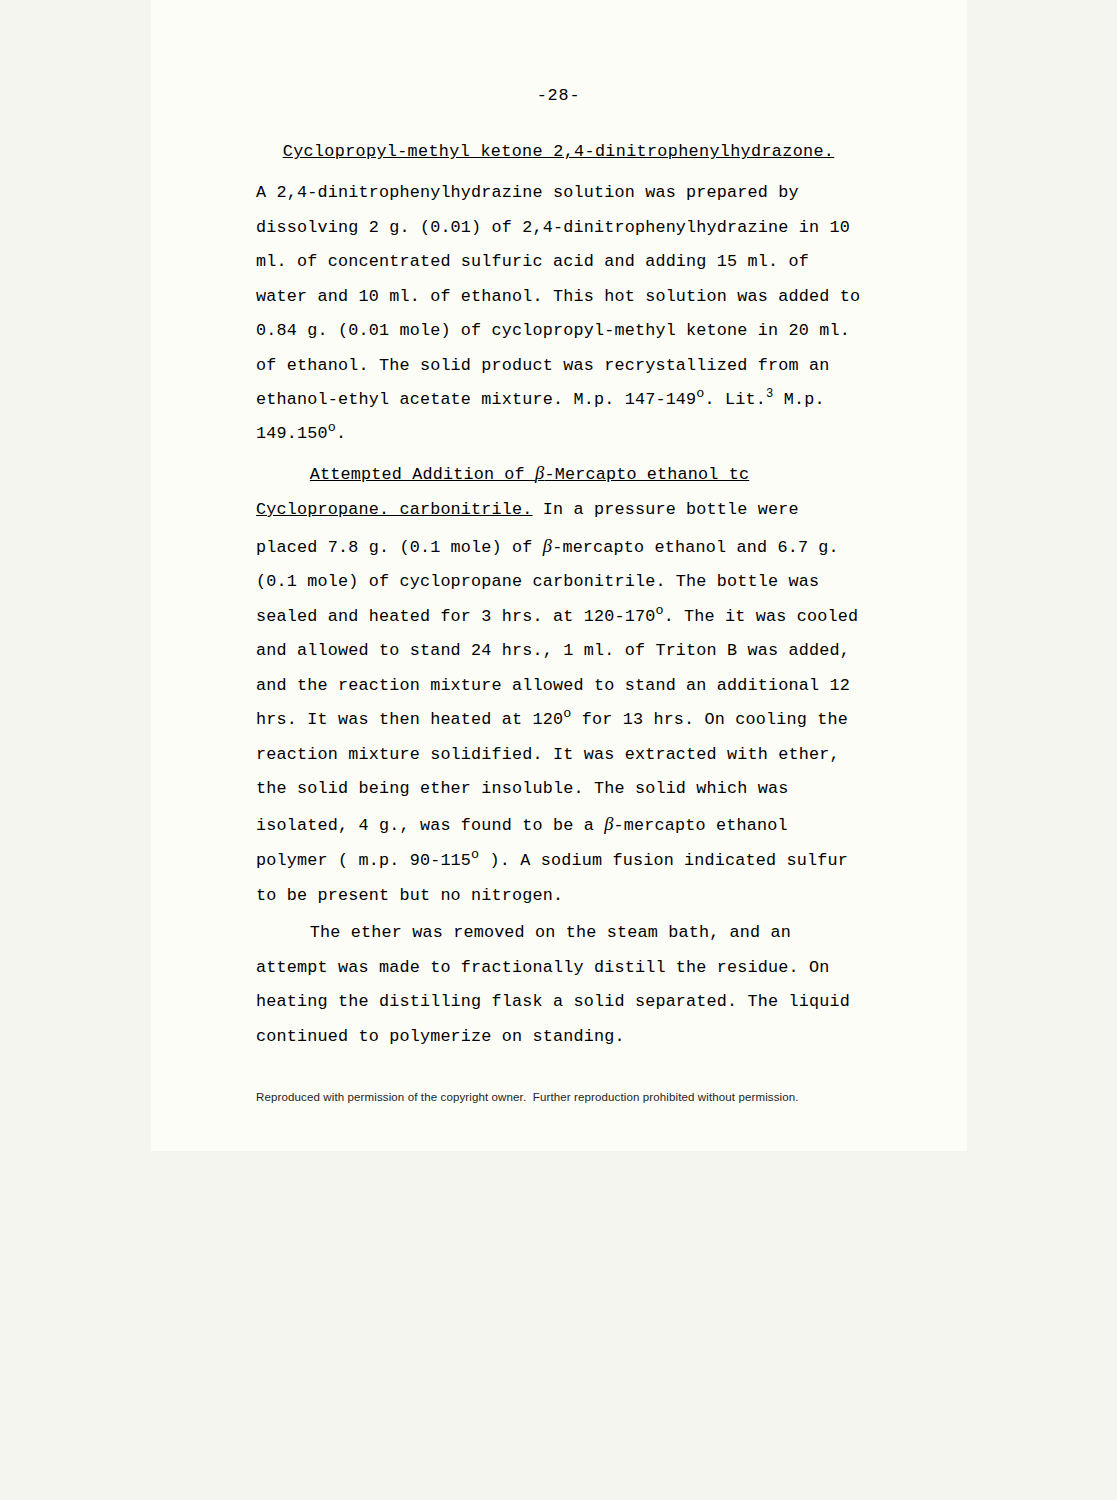-28-
Cyclopropyl-methyl ketone 2,4-dinitrophenylhydrazone.
A 2,4-dinitrophenylhydrazine solution was prepared by dissolving 2 g. (0.01) of 2,4-dinitrophenylhydrazine in 10 ml. of concentrated sulfuric acid and adding 15 ml. of water and 10 ml. of ethanol. This hot solution was added to 0.84 g. (0.01 mole) of cyclopropyl-methyl ketone in 20 ml. of ethanol. The solid product was recrystallized from an ethanol-ethyl acetate mixture. M.p. 147-149o. Lit.3 M.p. 149.150o.
Attempted Addition of β-Mercapto ethanol tc Cyclopropane. carbonitrile. In a pressure bottle were placed 7.8 g. (0.1 mole) of β-mercapto ethanol and 6.7 g. (0.1 mole) of cyclopropane carbonitrile. The bottle was sealed and heated for 3 hrs. at 120-170o. The it was cooled and allowed to stand 24 hrs., 1 ml. of Triton B was added, and the reaction mixture allowed to stand an additional 12 hrs. It was then heated at 120o for 13 hrs. On cooling the reaction mixture solidified. It was extracted with ether, the solid being ether insoluble. The solid which was isolated, 4 g., was found to be a β-mercapto ethanol polymer ( m.p. 90-115o ). A sodium fusion indicated sulfur to be present but no nitrogen.
The ether was removed on the steam bath, and an attempt was made to fractionally distill the residue. On heating the distilling flask a solid separated. The liquid continued to polymerize on standing.
Reproduced with permission of the copyright owner. Further reproduction prohibited without permission.